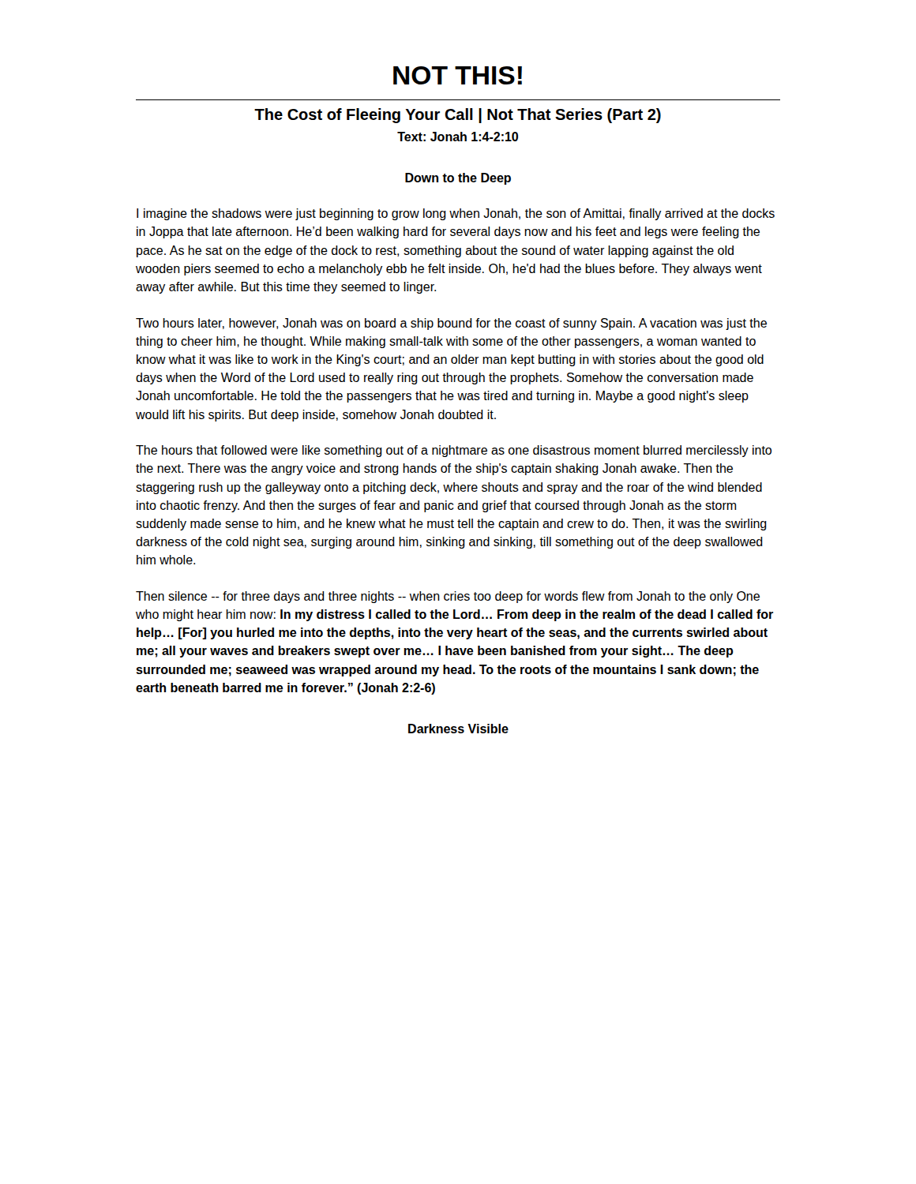NOT THIS!
The Cost of Fleeing Your Call | Not That Series (Part 2)
Text: Jonah 1:4-2:10
Down to the Deep
I imagine the shadows were just beginning to grow long when Jonah, the son of Amittai, finally arrived at the docks in Joppa that late afternoon. He’d been walking hard for several days now and his feet and legs were feeling the pace. As he sat on the edge of the dock to rest, something about the sound of water lapping against the old wooden piers seemed to echo a melancholy ebb he felt inside. Oh, he'd had the blues before. They always went away after awhile. But this time they seemed to linger.
Two hours later, however, Jonah was on board a ship bound for the coast of sunny Spain. A vacation was just the thing to cheer him, he thought. While making small-talk with some of the other passengers, a woman wanted to know what it was like to work in the King's court; and an older man kept butting in with stories about the good old days when the Word of the Lord used to really ring out through the prophets. Somehow the conversation made Jonah uncomfortable. He told the the passengers that he was tired and turning in. Maybe a good night's sleep would lift his spirits. But deep inside, somehow Jonah doubted it.
The hours that followed were like something out of a nightmare as one disastrous moment blurred mercilessly into the next. There was the angry voice and strong hands of the ship's captain shaking Jonah awake. Then the staggering rush up the galleyway onto a pitching deck, where shouts and spray and the roar of the wind blended into chaotic frenzy. And then the surges of fear and panic and grief that coursed through Jonah as the storm suddenly made sense to him, and he knew what he must tell the captain and crew to do. Then, it was the swirling darkness of the cold night sea, surging around him, sinking and sinking, till something out of the deep swallowed him whole.
Then silence -- for three days and three nights -- when cries too deep for words flew from Jonah to the only One who might hear him now: In my distress I called to the Lord… From deep in the realm of the dead I called for help… [For] you hurled me into the depths, into the very heart of the seas, and the currents swirled about me; all your waves and breakers swept over me… I have been banished from your sight… The deep surrounded me; seaweed was wrapped around my head. To the roots of the mountains I sank down; the earth beneath barred me in forever.” (Jonah 2:2-6)
Darkness Visible